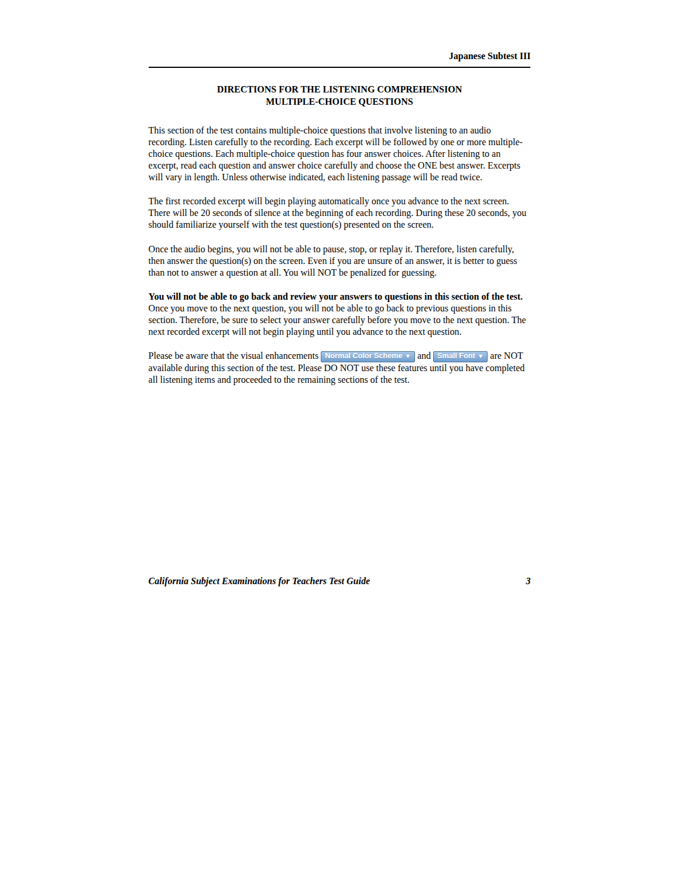Japanese Subtest III
Directions for the Listening Comprehension
Multiple-Choice Questions
This section of the test contains multiple-choice questions that involve listening to an audio recording. Listen carefully to the recording. Each excerpt will be followed by one or more multiple-choice questions. Each multiple-choice question has four answer choices. After listening to an excerpt, read each question and answer choice carefully and choose the ONE best answer. Excerpts will vary in length. Unless otherwise indicated, each listening passage will be read twice.
The first recorded excerpt will begin playing automatically once you advance to the next screen. There will be 20 seconds of silence at the beginning of each recording. During these 20 seconds, you should familiarize yourself with the test question(s) presented on the screen.
Once the audio begins, you will not be able to pause, stop, or replay it. Therefore, listen carefully, then answer the question(s) on the screen. Even if you are unsure of an answer, it is better to guess than not to answer a question at all. You will NOT be penalized for guessing.
You will not be able to go back and review your answers to questions in this section of the test. Once you move to the next question, you will not be able to go back to previous questions in this section. Therefore, be sure to select your answer carefully before you move to the next question. The next recorded excerpt will not begin playing until you advance to the next question.
Please be aware that the visual enhancements Normal Color Scheme▼ and Small Font▼ are NOT available during this section of the test. Please DO NOT use these features until you have completed all listening items and proceeded to the remaining sections of the test.
California Subject Examinations for Teachers Test Guide 3